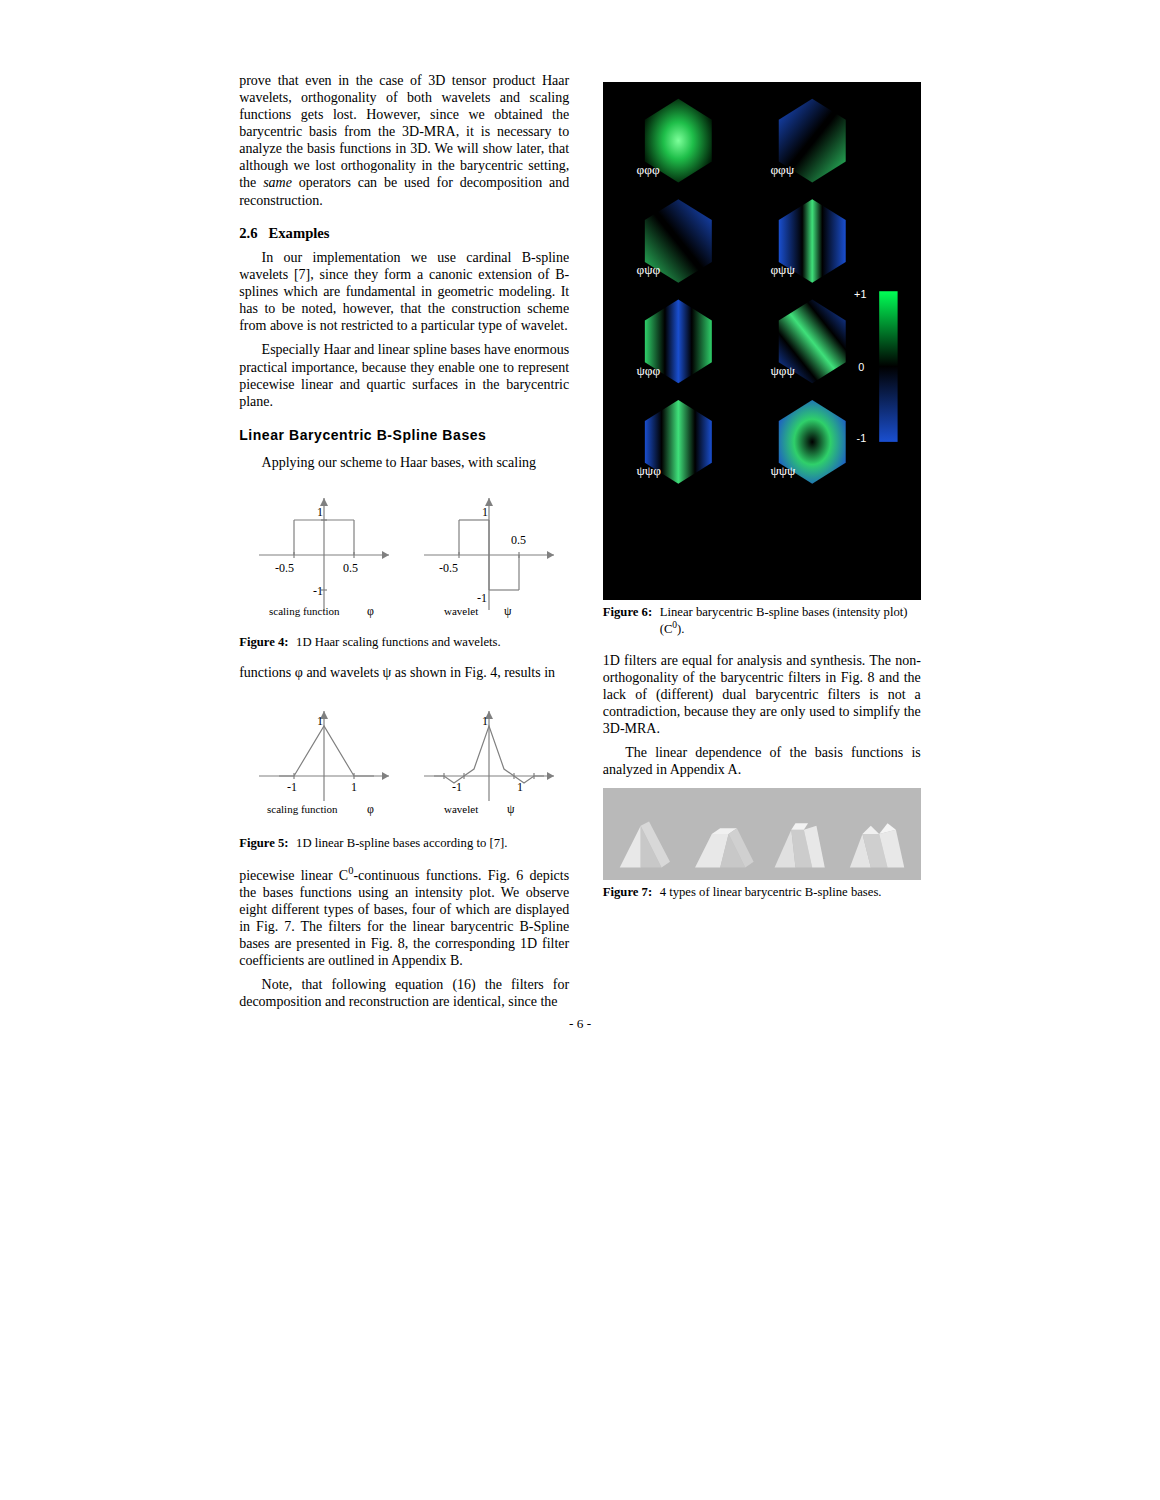prove that even in the case of 3D tensor product Haar wavelets, orthogonality of both wavelets and scaling functions gets lost. However, since we obtained the barycentric basis from the 3D-MRA, it is necessary to analyze the basis functions in 3D. We will show later, that although we lost orthogonality in the barycentric setting, the same operators can be used for decomposition and reconstruction.
2.6 Examples
In our implementation we use cardinal B-spline wavelets [7], since they form a canonic extension of B-splines which are fundamental in geometric modeling. It has to be noted, however, that the construction scheme from above is not restricted to a particular type of wavelet.
Especially Haar and linear spline bases have enormous practical importance, because they enable one to represent piecewise linear and quartic surfaces in the barycentric plane.
Linear Barycentric B-Spline Bases
Applying our scheme to Haar bases, with scaling
1 -0.5 0.5 -1 scaling function φ 1 -0.5 0.5 -1 wavelet ψ
Figure 4: 1D Haar scaling functions and wavelets.
functions φ and wavelets ψ as shown in Fig. 4, results in
1 -1 1 scaling function φ 1 -1 1 wavelet ψ
Figure 5: 1D linear B-spline bases according to [7].
piecewise linear C0-continuous functions. Fig. 6 depicts the bases functions using an intensity plot. We observe eight different types of bases, four of which are displayed in Fig. 7. The filters for the linear barycentric B-Spline bases are presented in Fig. 8, the corresponding 1D filter coefficients are outlined in Appendix B.
Note, that following equation (16) the filters for decomposition and reconstruction are identical, since the
φφφ φφψ φψφ φψψ ψφφ ψφψ ψψφ ψψψ +1 0 -1
Figure 6: Linear barycentric B-spline bases (intensity plot) (C0).
1D filters are equal for analysis and synthesis. The non-orthogonality of the barycentric filters in Fig. 8 and the lack of (different) dual barycentric filters is not a contradiction, because they are only used to simplify the 3D-MRA.
The linear dependence of the basis functions is analyzed in Appendix A.
Figure 7: 4 types of linear barycentric B-spline bases.
- 6 -